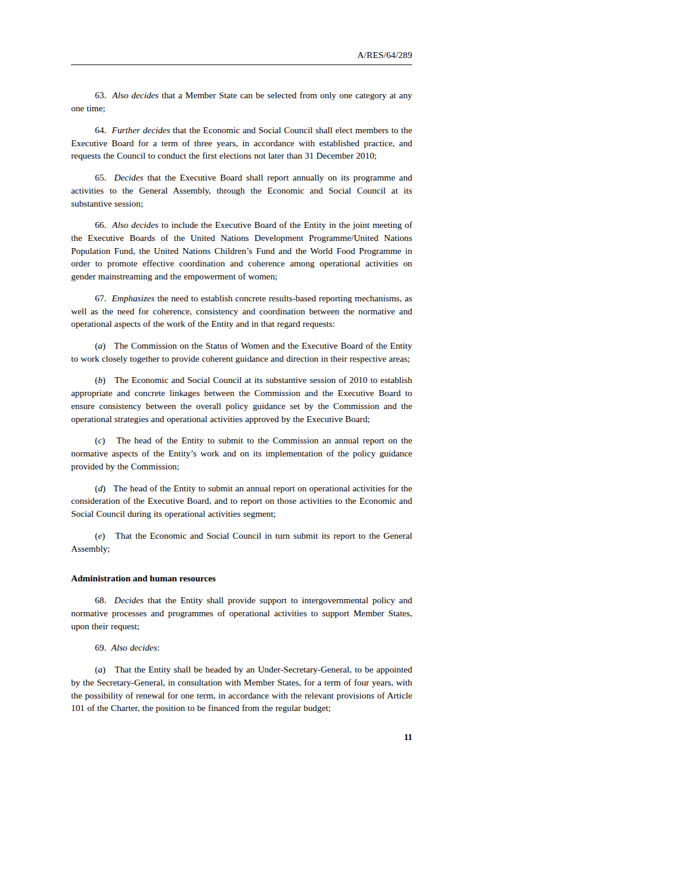A/RES/64/289
63. Also decides that a Member State can be selected from only one category at any one time;
64. Further decides that the Economic and Social Council shall elect members to the Executive Board for a term of three years, in accordance with established practice, and requests the Council to conduct the first elections not later than 31 December 2010;
65. Decides that the Executive Board shall report annually on its programme and activities to the General Assembly, through the Economic and Social Council at its substantive session;
66. Also decides to include the Executive Board of the Entity in the joint meeting of the Executive Boards of the United Nations Development Programme/United Nations Population Fund, the United Nations Children’s Fund and the World Food Programme in order to promote effective coordination and coherence among operational activities on gender mainstreaming and the empowerment of women;
67. Emphasizes the need to establish concrete results-based reporting mechanisms, as well as the need for coherence, consistency and coordination between the normative and operational aspects of the work of the Entity and in that regard requests:
(a) The Commission on the Status of Women and the Executive Board of the Entity to work closely together to provide coherent guidance and direction in their respective areas;
(b) The Economic and Social Council at its substantive session of 2010 to establish appropriate and concrete linkages between the Commission and the Executive Board to ensure consistency between the overall policy guidance set by the Commission and the operational strategies and operational activities approved by the Executive Board;
(c) The head of the Entity to submit to the Commission an annual report on the normative aspects of the Entity’s work and on its implementation of the policy guidance provided by the Commission;
(d) The head of the Entity to submit an annual report on operational activities for the consideration of the Executive Board, and to report on those activities to the Economic and Social Council during its operational activities segment;
(e) That the Economic and Social Council in turn submit its report to the General Assembly;
Administration and human resources
68. Decides that the Entity shall provide support to intergovernmental policy and normative processes and programmes of operational activities to support Member States, upon their request;
69. Also decides:
(a) That the Entity shall be headed by an Under-Secretary-General, to be appointed by the Secretary-General, in consultation with Member States, for a term of four years, with the possibility of renewal for one term, in accordance with the relevant provisions of Article 101 of the Charter, the position to be financed from the regular budget;
11